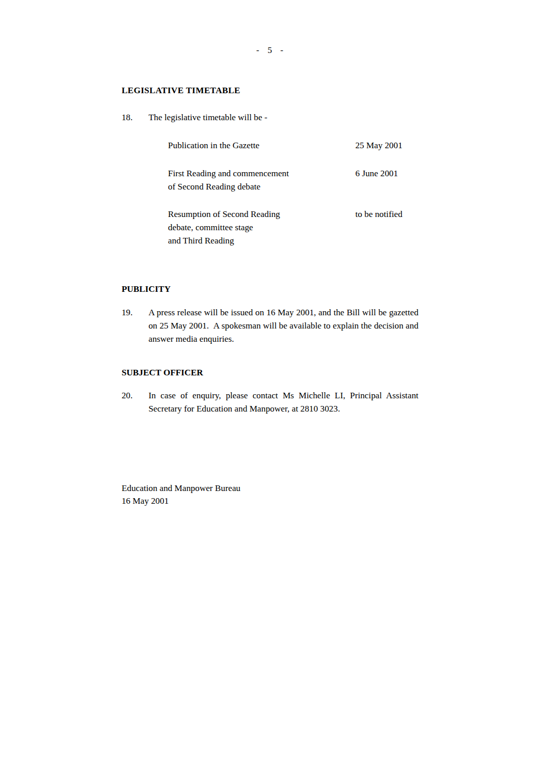- 5 -
LEGISLATIVE TIMETABLE
18.
The legislative timetable will be -
| Publication in the Gazette | 25 May 2001 |
| First Reading and commencement of Second Reading debate | 6 June 2001 |
| Resumption of Second Reading debate, committee stage and Third Reading | to be notified |
PUBLICITY
19.
A press release will be issued on 16 May 2001, and the Bill will be gazetted on 25 May 2001. A spokesman will be available to explain the decision and answer media enquiries.
SUBJECT OFFICER
20.
In case of enquiry, please contact Ms Michelle LI, Principal Assistant Secretary for Education and Manpower, at 2810 3023.
Education and Manpower Bureau
16 May 2001